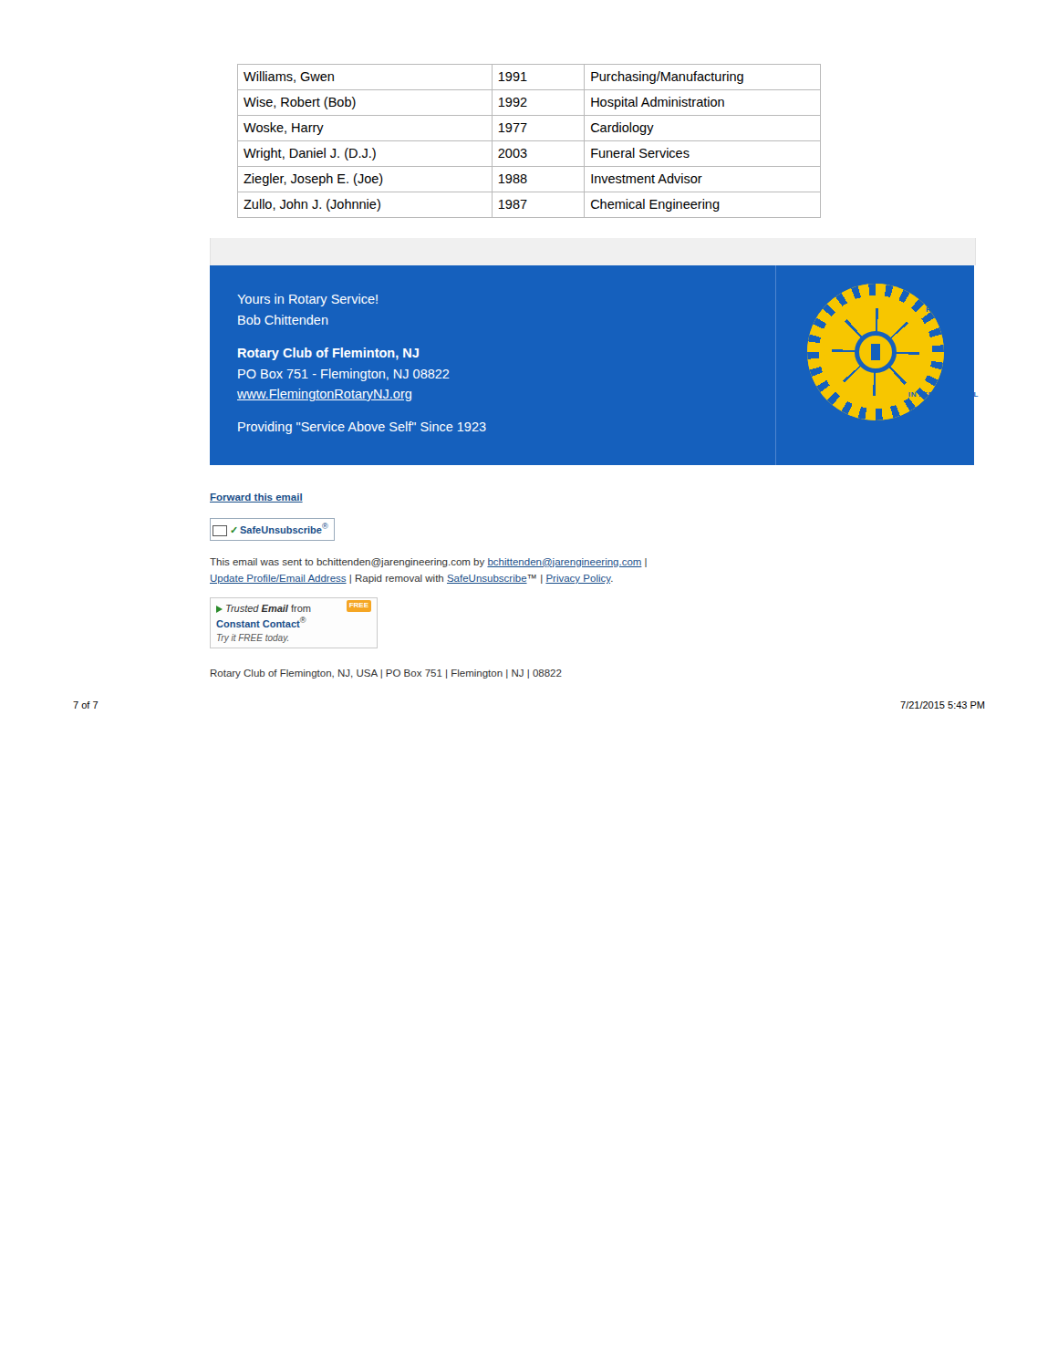| Williams, Gwen | 1991 | Purchasing/Manufacturing |
| Wise, Robert (Bob) | 1992 | Hospital Administration |
| Woske, Harry | 1977 | Cardiology |
| Wright, Daniel J. (D.J.) | 2003 | Funeral Services |
| Ziegler, Joseph E. (Joe) | 1988 | Investment Advisor |
| Zullo, John J. (Johnnie) | 1987 | Chemical Engineering |
Yours in Rotary Service!
Bob Chittenden
Rotary Club of Fleminton, NJ
PO Box 751 - Flemington, NJ 08822
www.FlemingtonRotaryNJ.org
Providing "Service Above Self" Since 1923
ROTARY INTERNATIONAL
Forward this email
✓SafeUnsubscribe®
This email was sent to bchittenden@jarengineering.com by bchittenden@jarengineering.com |
Update Profile/Email Address | Rapid removal with SafeUnsubscribe™ | Privacy Policy.
FREE Trusted Email from Constant Contact® Try it FREE today.
Rotary Club of Flemington, NJ, USA | PO Box 751 | Flemington | NJ | 08822
7 of 7 7/21/2015 5:43 PM